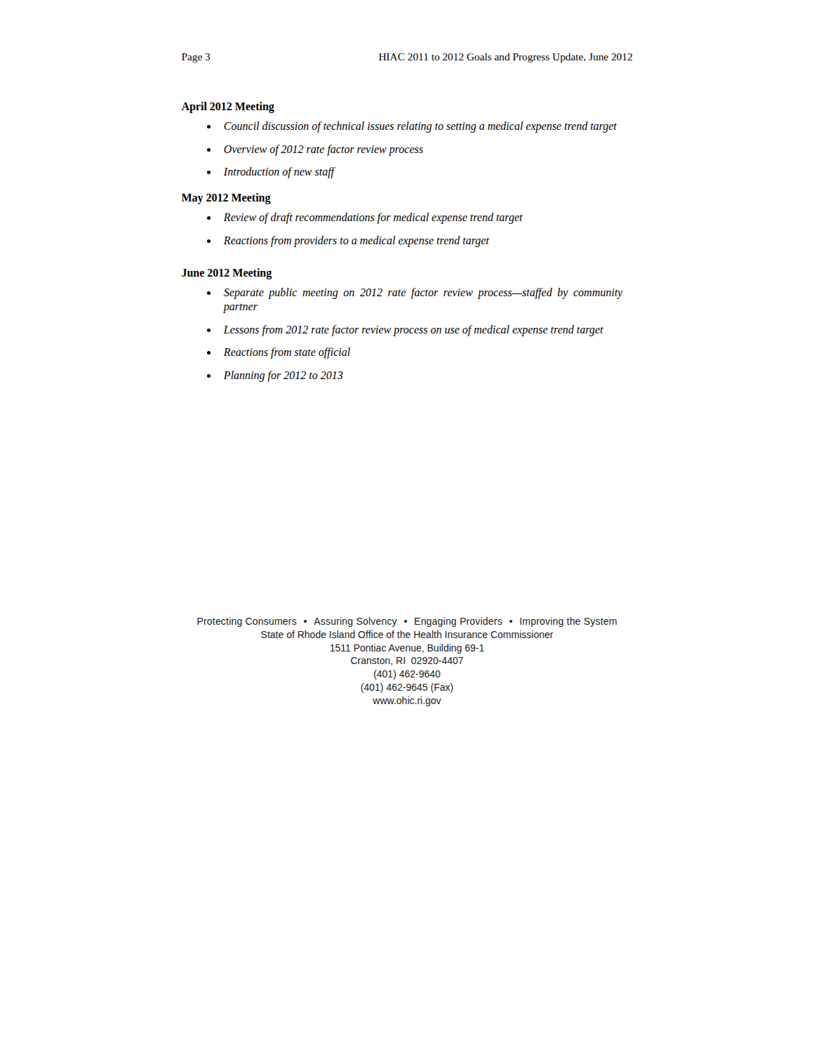Page 3 HIAC 2011 to 2012 Goals and Progress Update, June 2012
April 2012 Meeting
Council discussion of technical issues relating to setting a medical expense trend target
Overview of 2012 rate factor review process
Introduction of new staff
May 2012 Meeting
Review of draft recommendations for medical expense trend target
Reactions from providers to a medical expense trend target
June 2012 Meeting
Separate public meeting on 2012 rate factor review process—staffed by community partner
Lessons from 2012 rate factor review process on use of medical expense trend target
Reactions from state official
Planning for 2012 to 2013
Protecting Consumers•Assuring Solvency•Engaging Providers•Improving the System
State of Rhode Island Office of the Health Insurance Commissioner
1511 Pontiac Avenue, Building 69-1
Cranston, RI 02920-4407
(401) 462-9640
(401) 462-9645 (Fax)
www.ohic.ri.gov